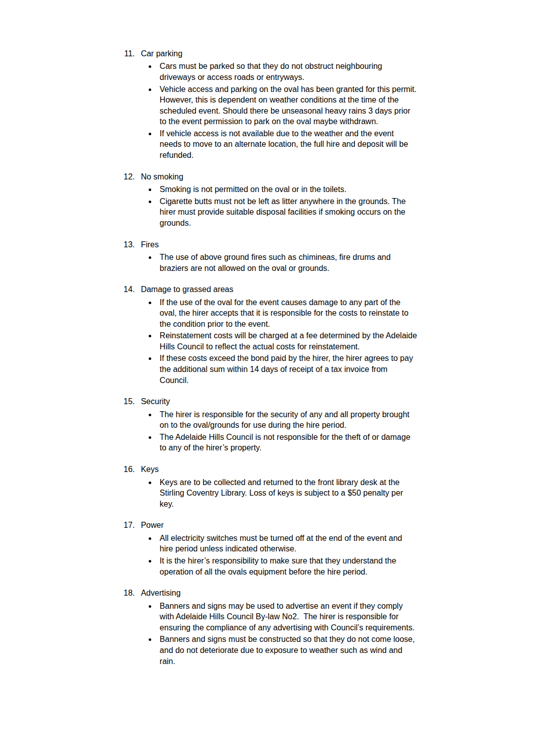Car parking
Cars must be parked so that they do not obstruct neighbouring driveways or access roads or entryways.
Vehicle access and parking on the oval has been granted for this permit. However, this is dependent on weather conditions at the time of the scheduled event. Should there be unseasonal heavy rains 3 days prior to the event permission to park on the oval maybe withdrawn.
If vehicle access is not available due to the weather and the event needs to move to an alternate location, the full hire and deposit will be refunded.
No smoking
Smoking is not permitted on the oval or in the toilets.
Cigarette butts must not be left as litter anywhere in the grounds. The hirer must provide suitable disposal facilities if smoking occurs on the grounds.
Fires
The use of above ground fires such as chimineas, fire drums and braziers are not allowed on the oval or grounds.
Damage to grassed areas
If the use of the oval for the event causes damage to any part of the oval, the hirer accepts that it is responsible for the costs to reinstate to the condition prior to the event.
Reinstatement costs will be charged at a fee determined by the Adelaide Hills Council to reflect the actual costs for reinstatement.
If these costs exceed the bond paid by the hirer, the hirer agrees to pay the additional sum within 14 days of receipt of a tax invoice from Council.
Security
The hirer is responsible for the security of any and all property brought on to the oval/grounds for use during the hire period.
The Adelaide Hills Council is not responsible for the theft of or damage to any of the hirer’s property.
Keys
Keys are to be collected and returned to the front library desk at the Stirling Coventry Library. Loss of keys is subject to a $50 penalty per key.
Power
All electricity switches must be turned off at the end of the event and hire period unless indicated otherwise.
It is the hirer’s responsibility to make sure that they understand the operation of all the ovals equipment before the hire period.
Advertising
Banners and signs may be used to advertise an event if they comply with Adelaide Hills Council By-law No2. The hirer is responsible for ensuring the compliance of any advertising with Council’s requirements.
Banners and signs must be constructed so that they do not come loose, and do not deteriorate due to exposure to weather such as wind and rain.